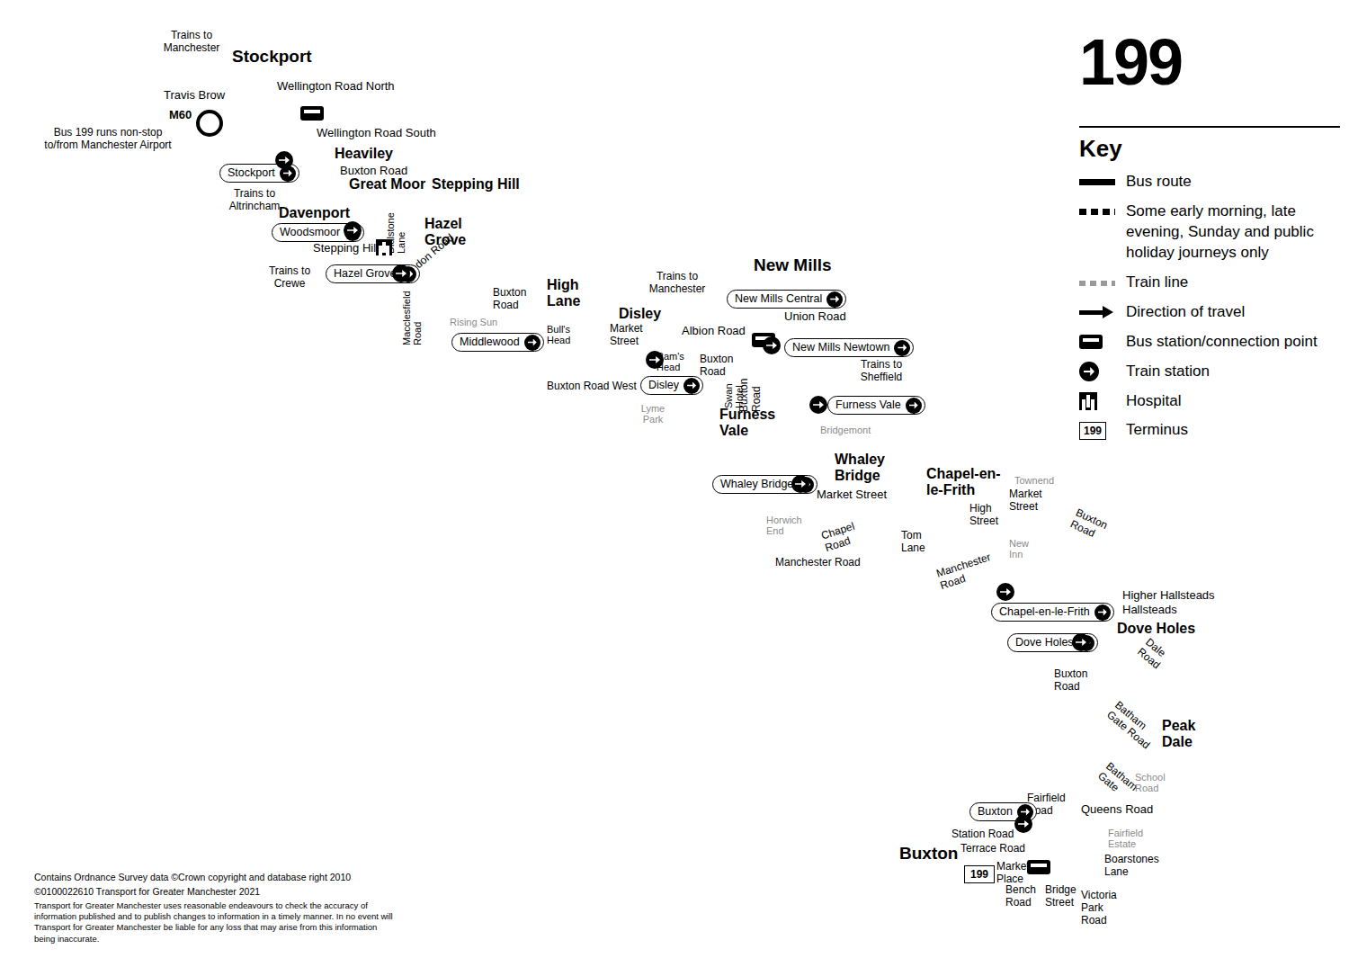199
Key
Bus route
Some early morning, late evening, Sunday and public holiday journeys only
Train line
Direction of travel
Bus station/connection point
Train station
Hospital
199 Terminus
Trains to
Manchester
Stockport
Wellington Road North
Travis Brow
M60
Bus 199 runs non-stop
to/from Manchester Airport
Wellington Road South
Heaviley
Buxton Road
Great Moor
Stepping Hill
Trains to
Altrincham
Davenport
Hazel
Grove
Stepping Hill
Trains to
Crewe
Dialstone
Lane
London Road
Macclesfield
Road
Buxton
Road
High
Lane
Rising Sun
Bull's
Head
Disley
Market
Street
Ram's
Head
Buxton
Road
Buxton Road West
Lyme
Park
Trains to
Manchester
New Mills
Union Road
Albion Road
Buxton
Road
Swan
Hotel
Trains to
Sheffield
Furness
Vale
Bridgemont
Whaley
Bridge
Market Street
Horwich
End
Chapel
Road
Manchester Road
Tom
Lane
Manchester
Road
Chapel-en-
le-Frith
Townend
Market
Street
High
Street
New
Inn
Buxton
Road
Higher Hallsteads
Hallsteads
Dove Holes
Dale
Road
Buxton
Road
Batham
Gate Road
Peak
Dale
Batham
Gate
School
Road
Fairfield
Road
Queens Road
Fairfield
Estate
Station Road
Terrace Road
Buxton
Boarstones
Lane
Market
Place
Bench
Road
Bridge
Street
Victoria
Park
Road
Stockport
Woodsmoor
Hazel Grove
Middlewood
Disley
New Mills Central
New Mills Newtown
Furness Vale
Whaley Bridge
Chapel-en-le-Frith
Dove Holes
Buxton
199
Contains Ordnance Survey data ©Crown copyright and database right 2010
©0100022610 Transport for Greater Manchester 2021
Transport for Greater Manchester uses reasonable endeavours to check the accuracy of information published and to publish changes to information in a timely manner. In no event will Transport for Greater Manchester be liable for any loss that may arise from this information being inaccurate.